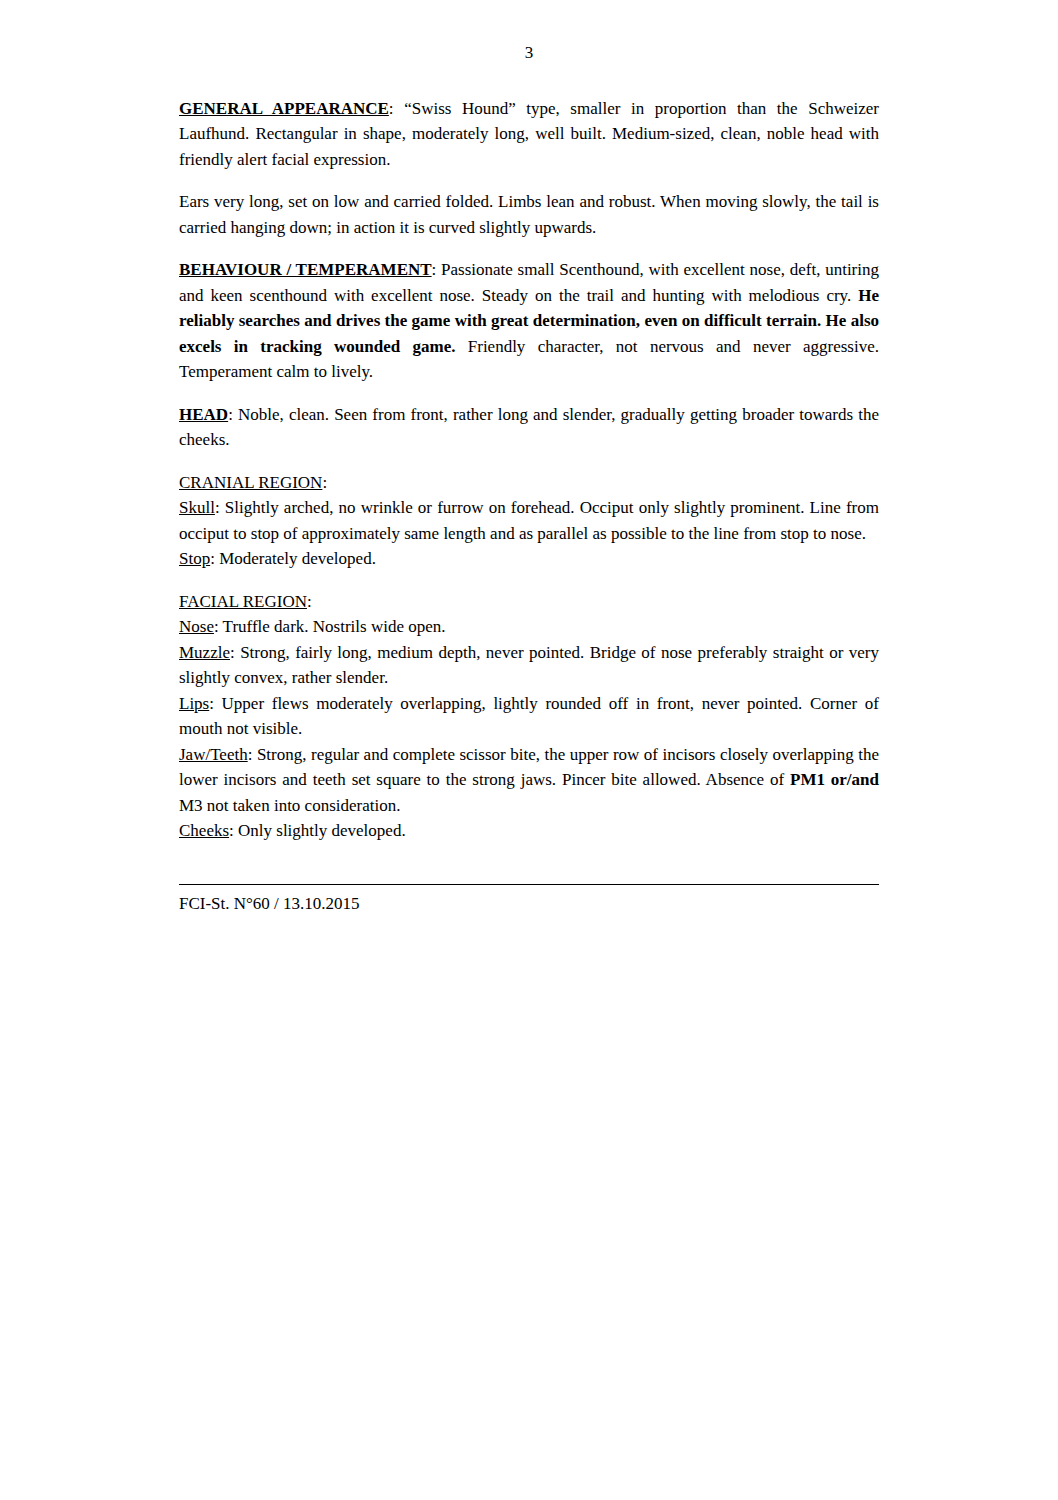3
GENERAL APPEARANCE: “Swiss Hound” type, smaller in proportion than the Schweizer Laufhund. Rectangular in shape, moderately long, well built. Medium-sized, clean, noble head with friendly alert facial expression.
Ears very long, set on low and carried folded. Limbs lean and robust. When moving slowly, the tail is carried hanging down; in action it is curved slightly upwards.
BEHAVIOUR / TEMPERAMENT: Passionate small Scenthound, with excellent nose, deft, untiring and keen scenthound with excellent nose. Steady on the trail and hunting with melodious cry. He reliably searches and drives the game with great determination, even on difficult terrain. He also excels in tracking wounded game. Friendly character, not nervous and never aggressive. Temperament calm to lively.
HEAD: Noble, clean. Seen from front, rather long and slender, gradually getting broader towards the cheeks.
CRANIAL REGION:
Skull: Slightly arched, no wrinkle or furrow on forehead. Occiput only slightly prominent. Line from occiput to stop of approximately same length and as parallel as possible to the line from stop to nose.
Stop: Moderately developed.
FACIAL REGION:
Nose: Truffle dark. Nostrils wide open.
Muzzle: Strong, fairly long, medium depth, never pointed. Bridge of nose preferably straight or very slightly convex, rather slender.
Lips: Upper flews moderately overlapping, lightly rounded off in front, never pointed. Corner of mouth not visible.
Jaw/Teeth: Strong, regular and complete scissor bite, the upper row of incisors closely overlapping the lower incisors and teeth set square to the strong jaws. Pincer bite allowed. Absence of PM1 or/and M3 not taken into consideration.
Cheeks: Only slightly developed.
FCI-St. N°60 / 13.10.2015